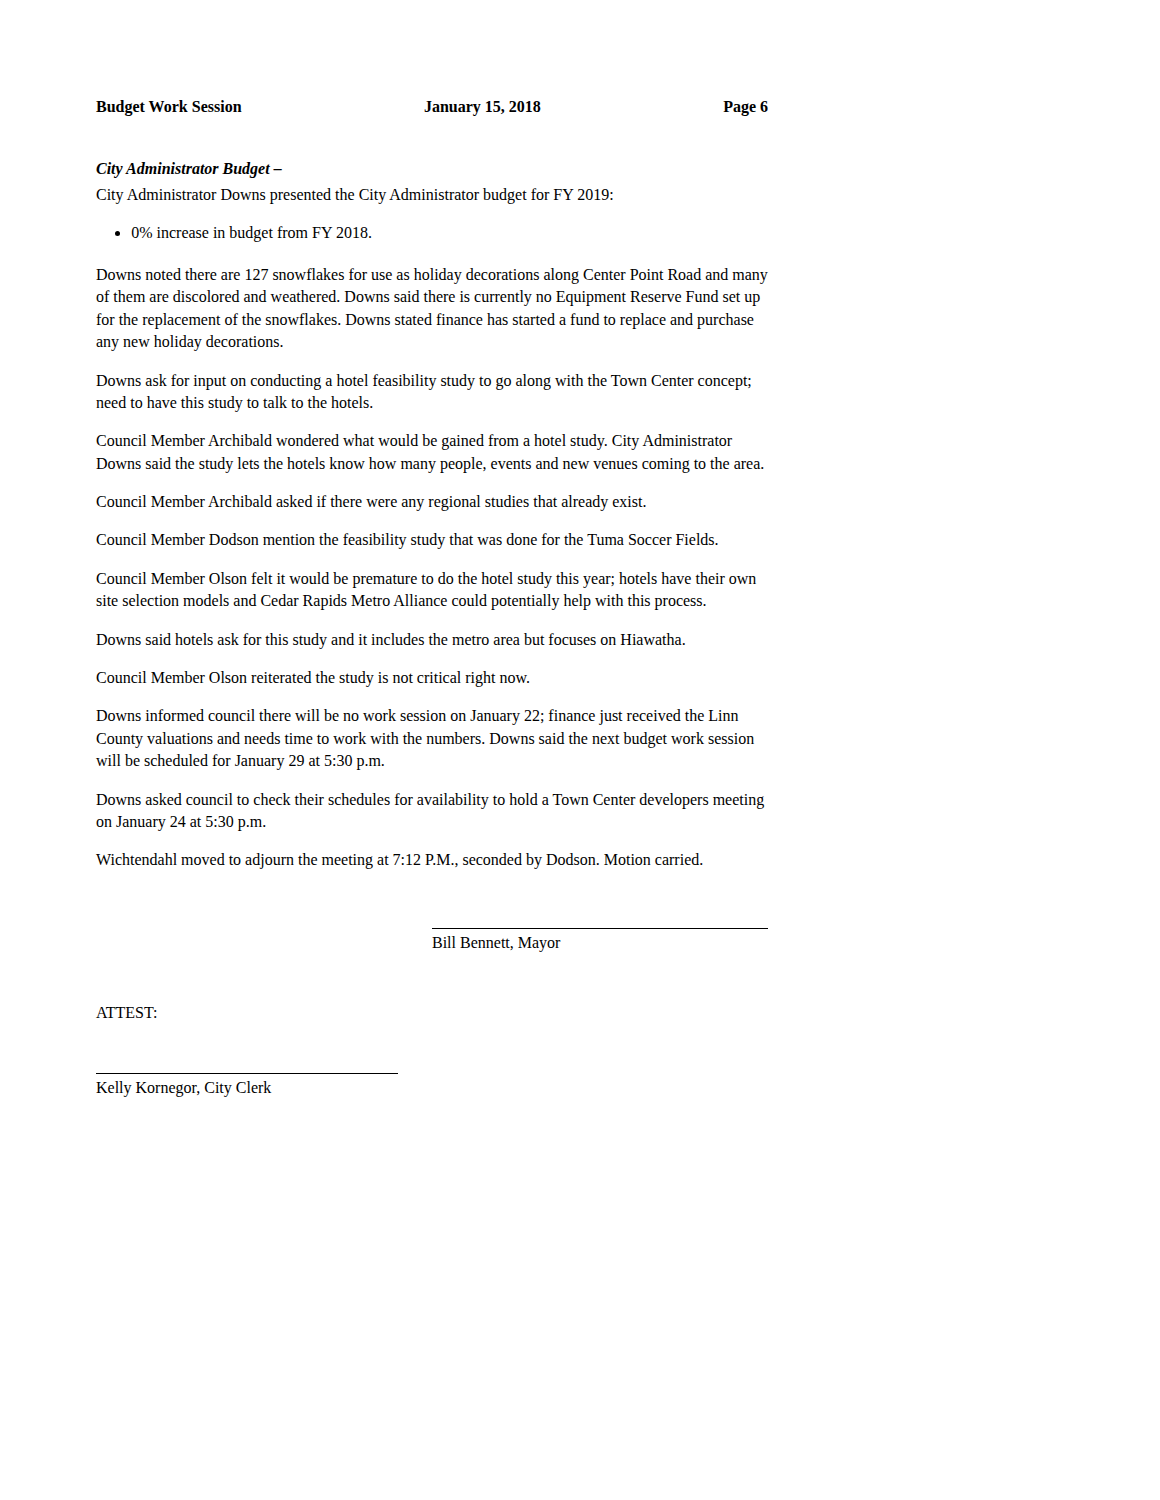Budget Work Session January 15, 2018 Page 6
City Administrator Budget –
City Administrator Downs presented the City Administrator budget for FY 2019:
0% increase in budget from FY 2018.
Downs noted there are 127 snowflakes for use as holiday decorations along Center Point Road and many of them are discolored and weathered. Downs said there is currently no Equipment Reserve Fund set up for the replacement of the snowflakes. Downs stated finance has started a fund to replace and purchase any new holiday decorations.
Downs ask for input on conducting a hotel feasibility study to go along with the Town Center concept; need to have this study to talk to the hotels.
Council Member Archibald wondered what would be gained from a hotel study. City Administrator Downs said the study lets the hotels know how many people, events and new venues coming to the area.
Council Member Archibald asked if there were any regional studies that already exist.
Council Member Dodson mention the feasibility study that was done for the Tuma Soccer Fields.
Council Member Olson felt it would be premature to do the hotel study this year; hotels have their own site selection models and Cedar Rapids Metro Alliance could potentially help with this process.
Downs said hotels ask for this study and it includes the metro area but focuses on Hiawatha.
Council Member Olson reiterated the study is not critical right now.
Downs informed council there will be no work session on January 22; finance just received the Linn County valuations and needs time to work with the numbers. Downs said the next budget work session will be scheduled for January 29 at 5:30 p.m.
Downs asked council to check their schedules for availability to hold a Town Center developers meeting on January 24 at 5:30 p.m.
Wichtendahl moved to adjourn the meeting at 7:12 P.M., seconded by Dodson. Motion carried.
Bill Bennett, Mayor
ATTEST:
Kelly Kornegor, City Clerk